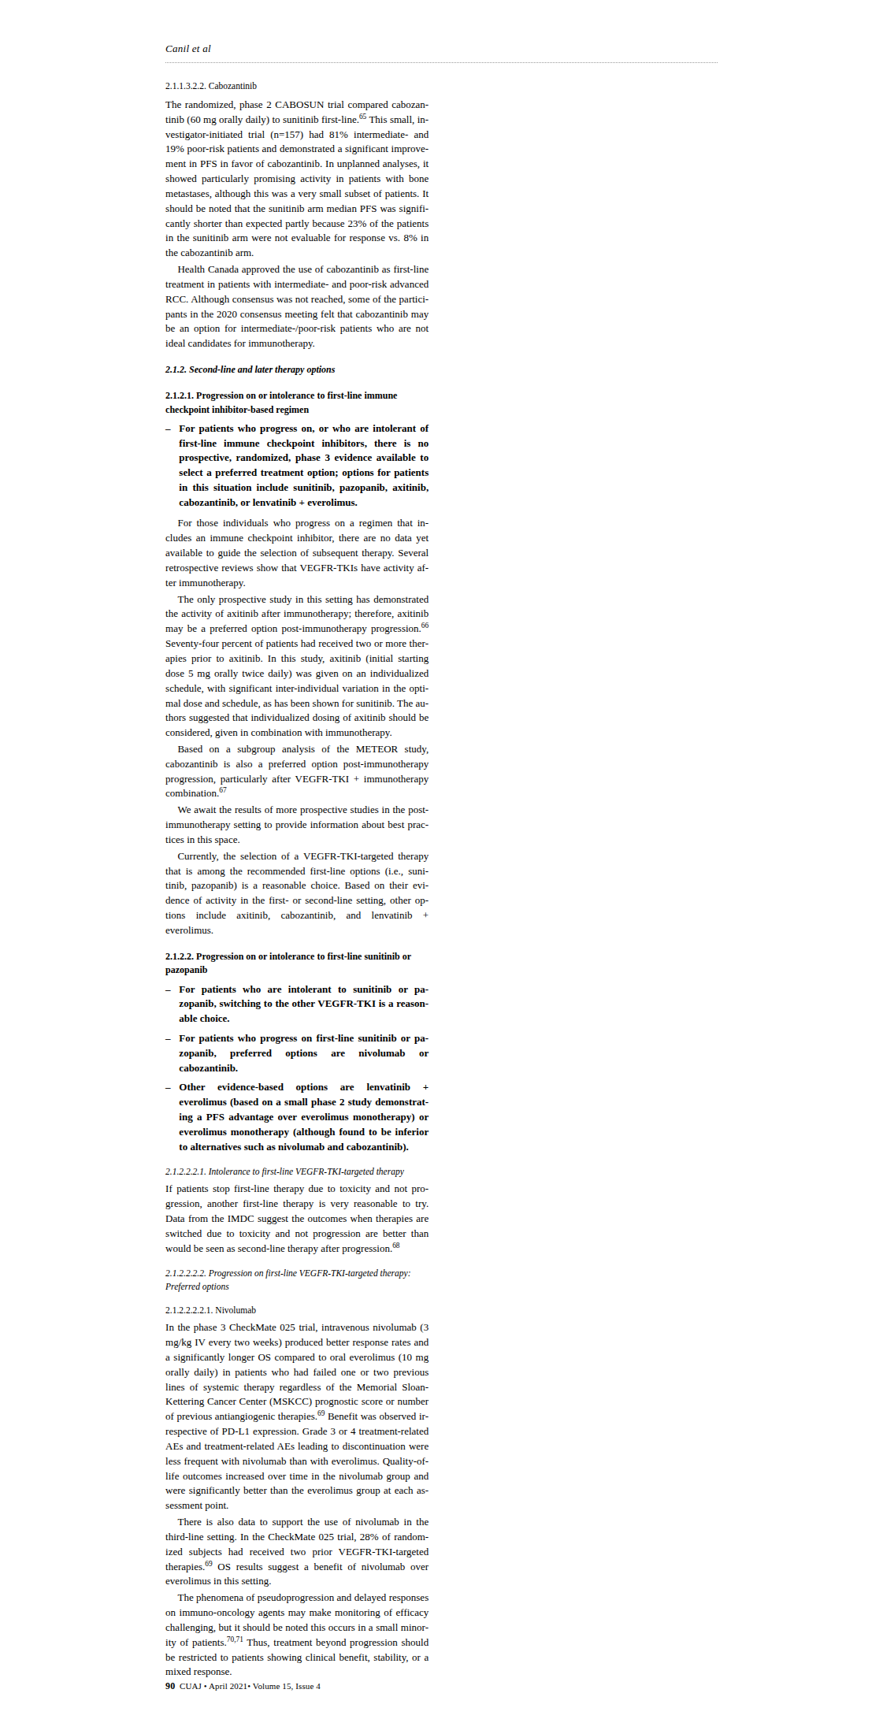Canil et al
2.1.1.3.2.2. Cabozantinib
The randomized, phase 2 CABOSUN trial compared cabozantinib (60 mg orally daily) to sunitinib first-line.65 This small, investigator-initiated trial (n=157) had 81% intermediate- and 19% poor-risk patients and demonstrated a significant improvement in PFS in favor of cabozantinib. In unplanned analyses, it showed particularly promising activity in patients with bone metastases, although this was a very small subset of patients. It should be noted that the sunitinib arm median PFS was significantly shorter than expected partly because 23% of the patients in the sunitinib arm were not evaluable for response vs. 8% in the cabozantinib arm.
Health Canada approved the use of cabozantinib as first-line treatment in patients with intermediate- and poor-risk advanced RCC. Although consensus was not reached, some of the participants in the 2020 consensus meeting felt that cabozantinib may be an option for intermediate-/poor-risk patients who are not ideal candidates for immunotherapy.
2.1.2. Second-line and later therapy options
2.1.2.1. Progression on or intolerance to first-line immune checkpoint inhibitor-based regimen
For patients who progress on, or who are intolerant of first-line immune checkpoint inhibitors, there is no prospective, randomized, phase 3 evidence available to select a preferred treatment option; options for patients in this situation include sunitinib, pazopanib, axitinib, cabozantinib, or lenvatinib + everolimus.
For those individuals who progress on a regimen that includes an immune checkpoint inhibitor, there are no data yet available to guide the selection of subsequent therapy. Several retrospective reviews show that VEGFR-TKIs have activity after immunotherapy.
The only prospective study in this setting has demonstrated the activity of axitinib after immunotherapy; therefore, axitinib may be a preferred option post-immunotherapy progression.66 Seventy-four percent of patients had received two or more therapies prior to axitinib. In this study, axitinib (initial starting dose 5 mg orally twice daily) was given on an individualized schedule, with significant inter-individual variation in the optimal dose and schedule, as has been shown for sunitinib. The authors suggested that individualized dosing of axitinib should be considered, given in combination with immunotherapy.
Based on a subgroup analysis of the METEOR study, cabozantinib is also a preferred option post-immunotherapy progression, particularly after VEGFR-TKI + immunotherapy combination.67
We await the results of more prospective studies in the post-immunotherapy setting to provide information about best practices in this space.
Currently, the selection of a VEGFR-TKI-targeted therapy that is among the recommended first-line options (i.e., sunitinib, pazopanib) is a reasonable choice. Based on their evidence of activity in the first- or second-line setting, other options include axitinib, cabozantinib, and lenvatinib + everolimus.
2.1.2.2. Progression on or intolerance to first-line sunitinib or pazopanib
For patients who are intolerant to sunitinib or pazopanib, switching to the other VEGFR-TKI is a reasonable choice.
For patients who progress on first-line sunitinib or pazopanib, preferred options are nivolumab or cabozantinib.
Other evidence-based options are lenvatinib + everolimus (based on a small phase 2 study demonstrating a PFS advantage over everolimus monotherapy) or everolimus monotherapy (although found to be inferior to alternatives such as nivolumab and cabozantinib).
2.1.2.2.2.1. Intolerance to first-line VEGFR-TKI-targeted therapy
If patients stop first-line therapy due to toxicity and not progression, another first-line therapy is very reasonable to try. Data from the IMDC suggest the outcomes when therapies are switched due to toxicity and not progression are better than would be seen as second-line therapy after progression.68
2.1.2.2.2.2. Progression on first-line VEGFR-TKI-targeted therapy: Preferred options
2.1.2.2.2.2.1. Nivolumab
In the phase 3 CheckMate 025 trial, intravenous nivolumab (3 mg/kg IV every two weeks) produced better response rates and a significantly longer OS compared to oral everolimus (10 mg orally daily) in patients who had failed one or two previous lines of systemic therapy regardless of the Memorial Sloan-Kettering Cancer Center (MSKCC) prognostic score or number of previous antiangiogenic therapies.69 Benefit was observed irrespective of PD-L1 expression. Grade 3 or 4 treatment-related AEs and treatment-related AEs leading to discontinuation were less frequent with nivolumab than with everolimus. Quality-of-life outcomes increased over time in the nivolumab group and were significantly better than the everolimus group at each assessment point.
There is also data to support the use of nivolumab in the third-line setting. In the CheckMate 025 trial, 28% of randomized subjects had received two prior VEGFR-TKI-targeted therapies.69 OS results suggest a benefit of nivolumab over everolimus in this setting.
The phenomena of pseudoprogression and delayed responses on immuno-oncology agents may make monitoring of efficacy challenging, but it should be noted this occurs in a small minority of patients.70,71 Thus, treatment beyond progression should be restricted to patients showing clinical benefit, stability, or a mixed response.
90 CUAJ • April 2021• Volume 15, Issue 4